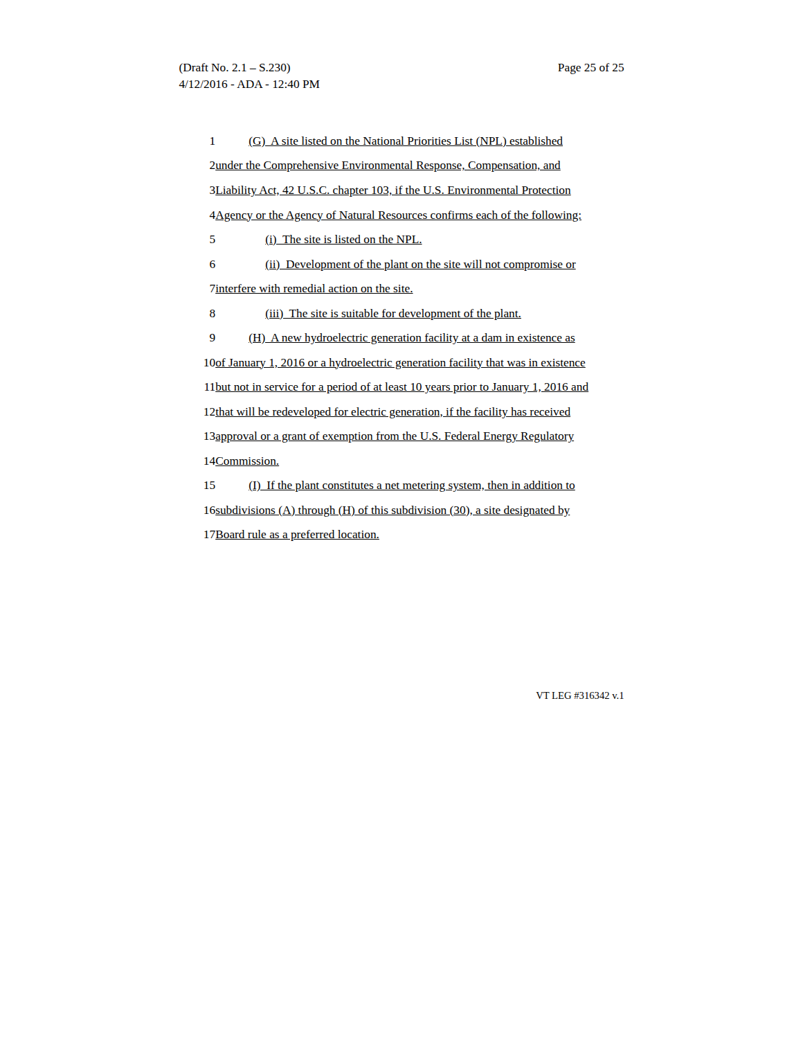(Draft No. 2.1 – S.230)
4/12/2016 - ADA - 12:40 PM
Page 25 of 25
| 1 | (G) A site listed on the National Priorities List (NPL) established |
| 2 | under the Comprehensive Environmental Response, Compensation, and |
| 3 | Liability Act, 42 U.S.C. chapter 103, if the U.S. Environmental Protection |
| 4 | Agency or the Agency of Natural Resources confirms each of the following: |
| 5 | (i) The site is listed on the NPL. |
| 6 | (ii) Development of the plant on the site will not compromise or |
| 7 | interfere with remedial action on the site. |
| 8 | (iii) The site is suitable for development of the plant. |
| 9 | (H) A new hydroelectric generation facility at a dam in existence as |
| 10 | of January 1, 2016 or a hydroelectric generation facility that was in existence |
| 11 | but not in service for a period of at least 10 years prior to January 1, 2016 and |
| 12 | that will be redeveloped for electric generation, if the facility has received |
| 13 | approval or a grant of exemption from the U.S. Federal Energy Regulatory |
| 14 | Commission. |
| 15 | (I) If the plant constitutes a net metering system, then in addition to |
| 16 | subdivisions (A) through (H) of this subdivision (30), a site designated by |
| 17 | Board rule as a preferred location. |
VT LEG #316342 v.1